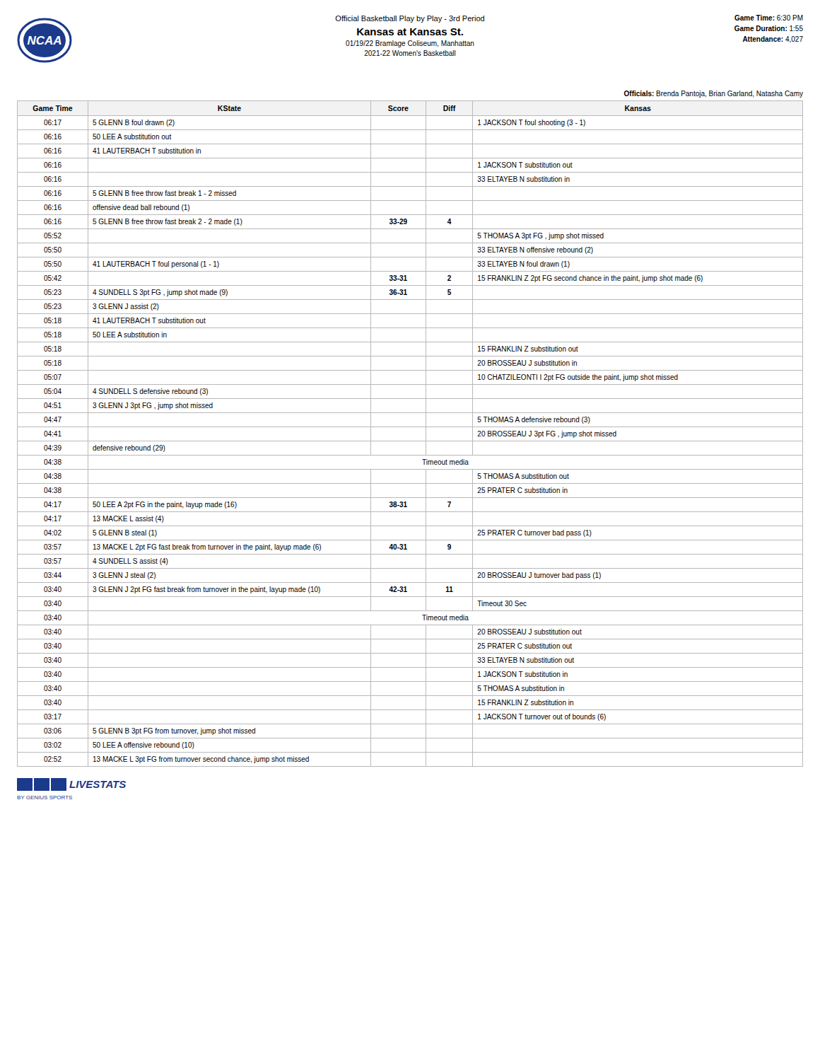NCAA
Official Basketball Play by Play - 3rd Period
Kansas at Kansas St.
01/19/22 Bramlage Coliseum, Manhattan
2021-22 Women's Basketball
Game Time: 6:30 PM
Game Duration: 1:55
Attendance: 4,027
Officials: Brenda Pantoja, Brian Garland, Natasha Camy
| Game Time | KState | Score | Diff | Kansas |
| --- | --- | --- | --- | --- |
| 06:17 | 5 GLENN B foul drawn (2) | | | 1 JACKSON T foul shooting (3 - 1) |
| 06:16 | 50 LEE A substitution out | | | |
| 06:16 | 41 LAUTERBACH T substitution in | | | |
| 06:16 | | | | 1 JACKSON T substitution out |
| 06:16 | | | | 33 ELTAYEB N substitution in |
| 06:16 | 5 GLENN B free throw fast break 1 - 2 missed | | | |
| 06:16 | offensive dead ball rebound (1) | | | |
| 06:16 | 5 GLENN B free throw fast break 2 - 2 made (1) | 33-29 | 4 | |
| 05:52 | | | | 5 THOMAS A 3pt FG , jump shot missed |
| 05:50 | | | | 33 ELTAYEB N offensive rebound (2) |
| 05:50 | 41 LAUTERBACH T foul personal (1 - 1) | | | 33 ELTAYEB N foul drawn (1) |
| 05:42 | | 33-31 | 2 | 15 FRANKLIN Z 2pt FG second chance in the paint, jump shot made (6) |
| 05:23 | 4 SUNDELL S 3pt FG , jump shot made (9) | 36-31 | 5 | |
| 05:23 | 3 GLENN J assist (2) | | | |
| 05:18 | 41 LAUTERBACH T substitution out | | | |
| 05:18 | 50 LEE A substitution in | | | |
| 05:18 | | | | 15 FRANKLIN Z substitution out |
| 05:18 | | | | 20 BROSSEAU J substitution in |
| 05:07 | | | | 10 CHATZILEONTI I 2pt FG outside the paint, jump shot missed |
| 05:04 | 4 SUNDELL S defensive rebound (3) | | | |
| 04:51 | 3 GLENN J 3pt FG , jump shot missed | | | |
| 04:47 | | | | 5 THOMAS A defensive rebound (3) |
| 04:41 | | | | 20 BROSSEAU J 3pt FG , jump shot missed |
| 04:39 | defensive rebound (29) | | | |
| 04:38 | Timeout media |
| 04:38 | | | | 5 THOMAS A substitution out |
| 04:38 | | | | 25 PRATER C substitution in |
| 04:17 | 50 LEE A 2pt FG in the paint, layup made (16) | 38-31 | 7 | |
| 04:17 | 13 MACKE L assist (4) | | | |
| 04:02 | 5 GLENN B steal (1) | | | 25 PRATER C turnover bad pass (1) |
| 03:57 | 13 MACKE L 2pt FG fast break from turnover in the paint, layup made (6) | 40-31 | 9 | |
| 03:57 | 4 SUNDELL S assist (4) | | | |
| 03:44 | 3 GLENN J steal (2) | | | 20 BROSSEAU J turnover bad pass (1) |
| 03:40 | 3 GLENN J 2pt FG fast break from turnover in the paint, layup made (10) | 42-31 | 11 | |
| 03:40 | | | | Timeout 30 Sec |
| 03:40 | Timeout media |
| 03:40 | | | | 20 BROSSEAU J substitution out |
| 03:40 | | | | 25 PRATER C substitution out |
| 03:40 | | | | 33 ELTAYEB N substitution out |
| 03:40 | | | | 1 JACKSON T substitution in |
| 03:40 | | | | 5 THOMAS A substitution in |
| 03:40 | | | | 15 FRANKLIN Z substitution in |
| 03:17 | | | | 1 JACKSON T turnover out of bounds (6) |
| 03:06 | 5 GLENN B 3pt FG from turnover, jump shot missed | | | |
| 03:02 | 50 LEE A offensive rebound (10) | | | |
| 02:52 | 13 MACKE L 3pt FG from turnover second chance, jump shot missed | | | |
LIVESTATS BY GENIUS SPORTS